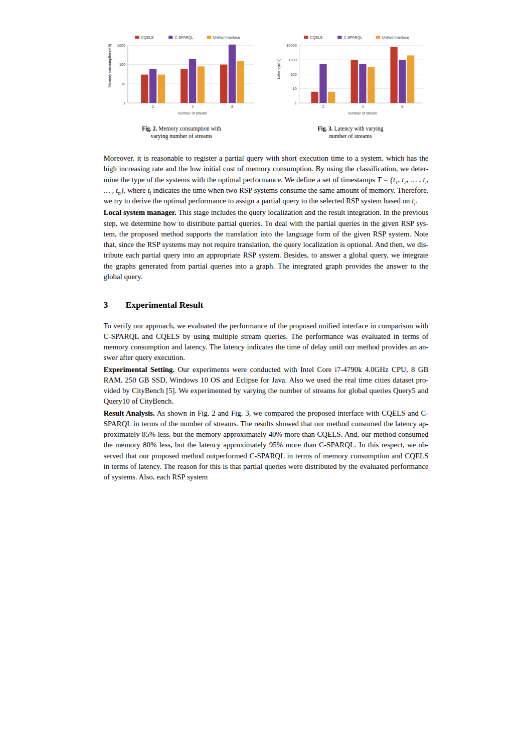CQELS C-SPARQL Unified Interface Memory consumption(MB) 1000 100 10 1 2 4 8 number of stream
Fig. 2. Memory consumption with
varying number of streams
CQELS C-SPARQL Unified Interface Latency(ms) 10000 1000 100 10 1 2 4 8 number of stream
Fig. 3. Latency with varying
number of streams
Moreover, it is reasonable to register a partial query with short execution time to a system, which has the high increasing rate and the low initial cost of memory consumption. By using the classification, we determine the type of the systems with the optimal performance. We define a set of timestamps T = {t1, t2, … , ti, … , tn}, where ti indicates the time when two RSP systems consume the same amount of memory. Therefore, we try to derive the optimal performance to assign a partial query to the selected RSP system based on ti.
Local system manager. This stage includes the query localization and the result integration. In the previous step, we determine how to distribute partial queries. To deal with the partial queries in the given RSP system, the proposed method supports the translation into the language form of the given RSP system. Note that, since the RSP systems may not require translation, the query localization is optional. And then, we distribute each partial query into an appropriate RSP system. Besides, to answer a global query, we integrate the graphs generated from partial queries into a graph. The integrated graph provides the answer to the global query.
3 Experimental Result
To verify our approach, we evaluated the performance of the proposed unified interface in comparison with C-SPARQL and CQELS by using multiple stream queries. The performance was evaluated in terms of memory consumption and latency. The latency indicates the time of delay until our method provides an answer after query execution.
Experimental Setting. Our experiments were conducted with Intel Core i7-4790k 4.0GHz CPU, 8 GB RAM, 250 GB SSD, Windows 10 OS and Eclipse for Java. Also we used the real time cities dataset provided by CityBench [5]. We experimented by varying the number of streams for global queries Query5 and Query10 of CityBench.
Result Analysis. As shown in Fig. 2 and Fig. 3, we compared the proposed interface with CQELS and C-SPARQL in terms of the number of streams. The results showed that our method consumed the latency approximately 85% less, but the memory approximately 40% more than CQELS. And, our method consumed the memory 80% less, but the latency approximately 95% more than C-SPARQL. In this respect, we observed that our proposed method outperformed C-SPARQL in terms of memory consumption and CQELS in terms of latency. The reason for this is that partial queries were distributed by the evaluated performance of systems. Also, each RSP system